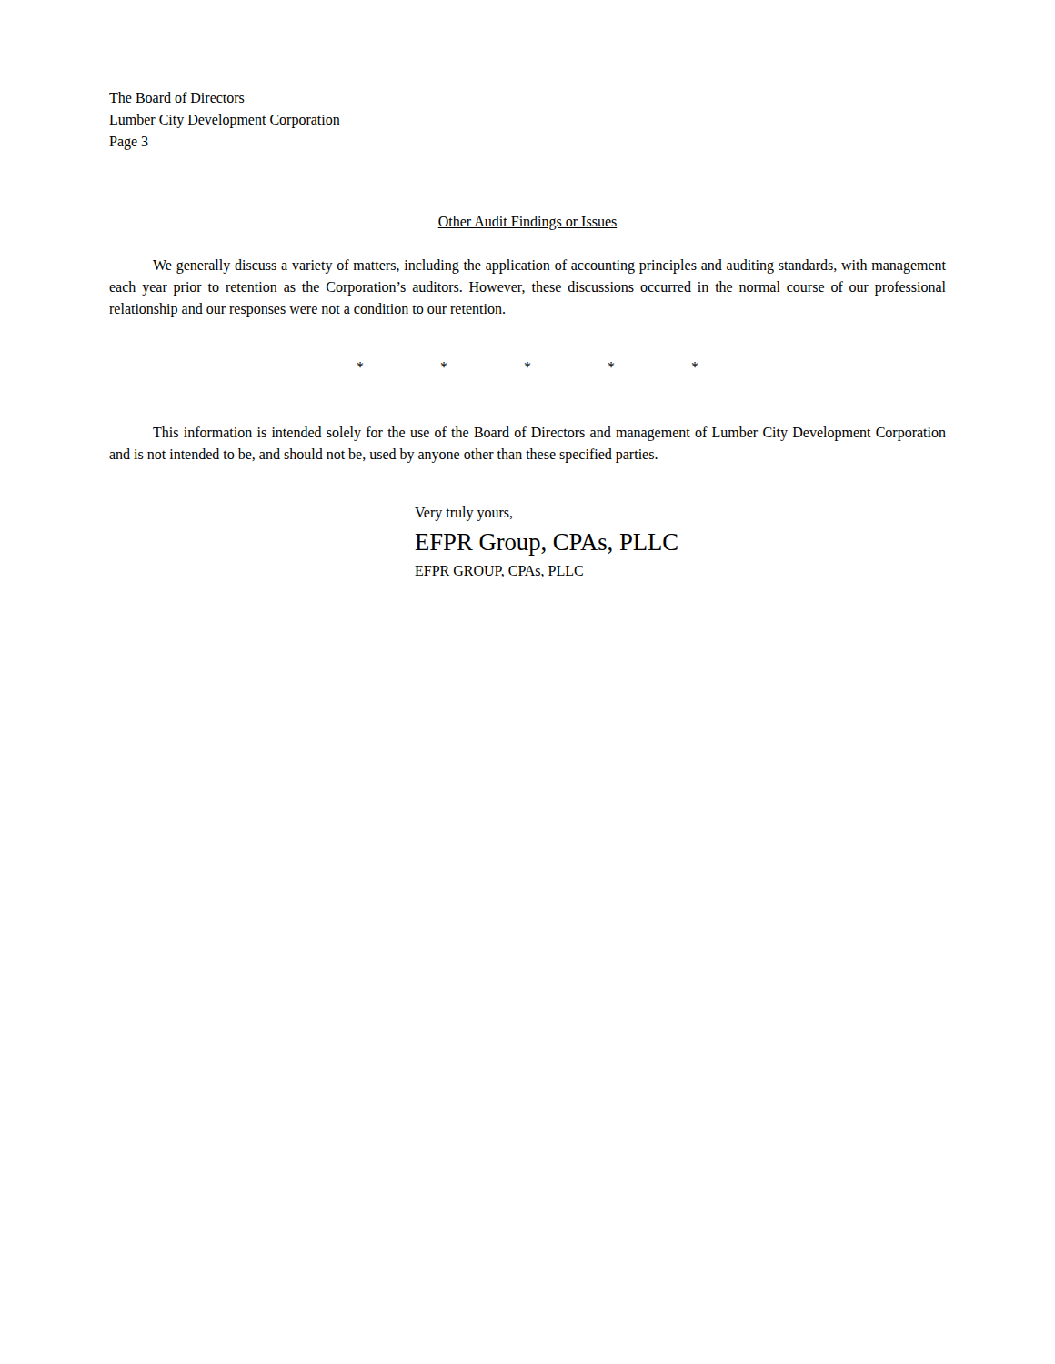The Board of Directors
Lumber City Development Corporation
Page 3
Other Audit Findings or Issues
We generally discuss a variety of matters, including the application of accounting principles and auditing standards, with management each year prior to retention as the Corporation’s auditors. However, these discussions occurred in the normal course of our professional relationship and our responses were not a condition to our retention.
* * * * *
This information is intended solely for the use of the Board of Directors and management of Lumber City Development Corporation and is not intended to be, and should not be, used by anyone other than these specified parties.
Very truly yours,
EFPR Group, CPAs, PLLC
EFPR GROUP, CPAs, PLLC